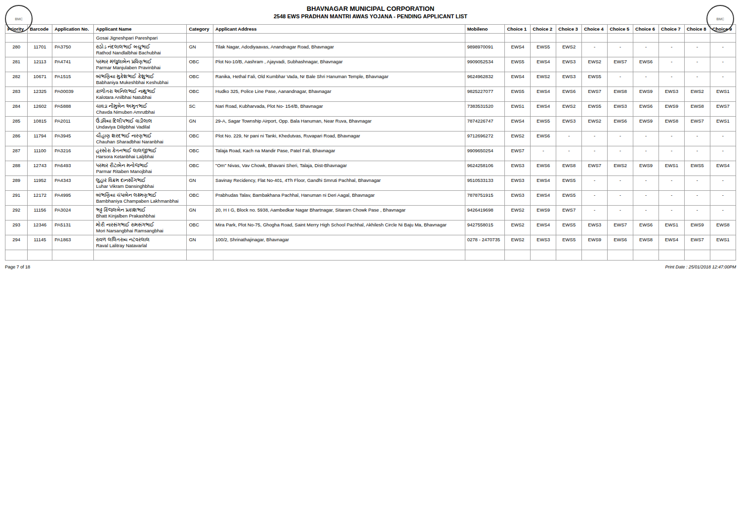BMC
BMC
BHAVNAGAR MUNICIPAL CORPORATION
2548 EWS PRADHAN MANTRI AWAS YOJANA - PENDING APPLICANT LIST
| Priority | Barcode | Application No. | Applicant Name | Category | Applicant Address | Mobileno | Choice 1 | Choice 2 | Choice 3 | Choice 4 | Choice 5 | Choice 6 | Choice 7 | Choice 8 | Choice 9 |
| --- | --- | --- | --- | --- | --- | --- | --- | --- | --- | --- | --- | --- | --- | --- | --- |
| | | | Gosai Jigneshpari Pareshpari | | | | | | | | | | | | |
| 280 | 11701 | PA3750 | રાઠોડ નંદલાલભાઈ બચુભાઈ Rathod Nandlalbhai Bachubhai | GN | Tilak Nagar, Adodiyaavas, Anandnagar Road, Bhavnagar | 9898970091 | EWS4 | EWS5 | EWS2 | - | - | - | - | - | - |
| 281 | 12113 | PA4741 | પરમાર મંજુલાબેન પ્રવિણભાઈ Parmar Manjulaben Pravinbhai | OBC | Plot No-10/B, Aashram , Ajayvadi, Subhashnagar, Bhavnagar | 9909052534 | EWS5 | EWS4 | EWS3 | EWS2 | EWS7 | EWS6 | - | - | - |
| 282 | 10671 | PA1515 | બાંભણિયા મુકેશભાઈ કેશુભાઈ Babhaniya Mukeshbhai Keshubhai | OBC | Ranika, Hethal Fali, Old Kumbhar Vada, Nr Bale Shri Hanuman Temple, Bhavnagar | 9624962832 | EWS4 | EWS2 | EWS3 | EWS5 | - | - | - | - | - |
| 283 | 12325 | PA00039 | કાળોતરા અનિલભાઈ નાથુભાઈ Kalotara Anilbhai Natubhai | OBC | Hudko 325, Police Line Pase, Aanandnagar, Bhavnagar | 9825227077 | EWS5 | EWS4 | EWS6 | EWS7 | EWS8 | EWS9 | EWS3 | EWS2 | EWS1 |
| 284 | 12602 | PA5888 | ચાવડા નીમુબેન અમૃતભાઈ Chavda Nimuben Amrutbhai | SC | Nari Road, Kubharvada, Plot No- 154/B, Bhavnagar | 7383531520 | EWS1 | EWS4 | EWS2 | EWS5 | EWS3 | EWS6 | EWS9 | EWS8 | EWS7 |
| 285 | 10815 | PA2011 | ઉંડવિયા દિલીપભાઈ વાડીલાલ Undaviya Dilipbhai Vadilal | GN | 29-A, Sagar Township Airport, Opp. Bala Hanuman, Near Ruva, Bhavnagar | 7874226747 | EWS4 | EWS5 | EWS3 | EWS2 | EWS6 | EWS9 | EWS8 | EWS7 | EWS1 |
| 286 | 11794 | PA3945 | ચૌહાણ શરદભાઈ નારણભાઈ Chauhan Sharadbhai Naranbhai | OBC | Plot No. 229, Nr pani ni Tanki, Khedutvas, Ruvapari Road, Bhavnagar | 9712696272 | EWS2 | EWS6 | - | - | - | - | - | - | - |
| 287 | 11100 | PA3216 | હરસોરા કેતનભાઈ લાલજીભાઈ Harsora Ketanbhai Laljibhai | OBC | Talaja Road, Kach na Mandir Pase, Patel Fali, Bhavnagar | 9909650254 | EWS7 | - | - | - | - | - | - | - | - |
| 288 | 12743 | PA6493 | પરમાર રીટાબેન મનોજભાઈ Parmar Ritaben Manojbhai | OBC | "Om" Nivas, Vav Chowk, Bhavani Sheri, Talaja, Dist-Bhavnagar | 9624258106 | EWS3 | EWS6 | EWS8 | EWS7 | EWS2 | EWS9 | EWS1 | EWS5 | EWS4 |
| 289 | 11952 | PA4343 | લુહાર વિક્રમ દાનસીંગભાઈ Luhar Vikram Dansinghbhai | GN | Savinay Recidency, Flat No-401, 4Th Floor, Gandhi Smruti Pachhal, Bhavnagar | 9510533133 | EWS3 | EWS4 | EWS5 | - | - | - | - | - | - |
| 291 | 12172 | PA4995 | બાંભણિયા ચંપાબેન લક્ષ્મણભાઈ Bambhaniya Champaben Lakhmanbhai | OBC | Prabhudas Talav, Bambakhana Pachhal, Hanuman ni Deri Aagal, Bhavnagar | 7878751915 | EWS3 | EWS4 | EWS5 | - | - | - | - | - | - |
| 292 | 11156 | PA3024 | ભટ્ટ કિંજલબેન પ્રકાશભાઈ Bhatt Kinjalben Prakashbhai | GN | 20, H I G, Block no. 5938, Aambedkar Nagar Bhartnagar, Sitaram Chowk Pase , Bhavnagar | 9426419698 | EWS2 | EWS9 | EWS7 | - | - | - | - | - | - |
| 293 | 12346 | PA5131 | મોરી નારસંગભાઈ રામસંગભાઈ Mori Narsangbhai Ramsangbhai | OBC | Mira Park, Plot No-75, Ghogha Road, Saint Merry High School Pachhal, Akhilesh Circle Ni Baju Ma, Bhavnagar | 9427558015 | EWS2 | EWS4 | EWS5 | EWS3 | EWS7 | EWS6 | EWS1 | EWS9 | EWS8 |
| 294 | 11145 | PA1863 | રાવળ લલિતરાય નટવરલાલ Raval Lalitray Natavarlal | GN | 100/2, Shrinathajinagar, Bhavnagar | 0278 - 2470735 | EWS2 | EWS3 | EWS5 | EWS9 | EWS6 | EWS8 | EWS4 | EWS7 | EWS1 |
Page 7 of 18
Print Date : 25/01/2018 12:47:00PM